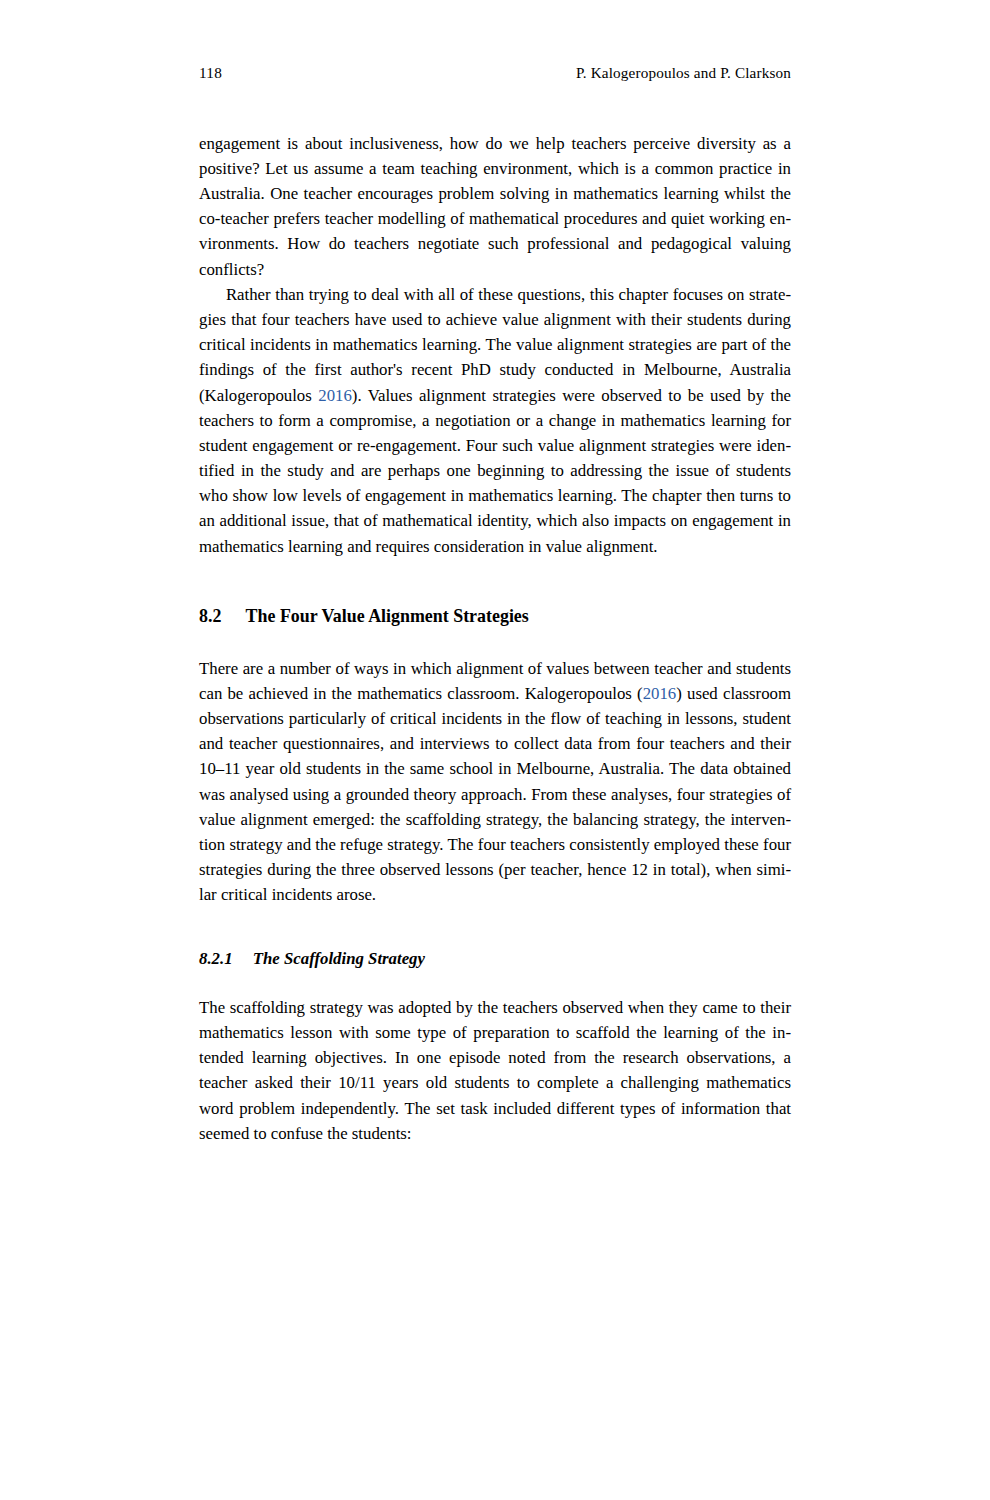118 P. Kalogeropoulos and P. Clarkson
engagement is about inclusiveness, how do we help teachers perceive diversity as a positive? Let us assume a team teaching environment, which is a common practice in Australia. One teacher encourages problem solving in mathematics learning whilst the co-teacher prefers teacher modelling of mathematical procedures and quiet working environments. How do teachers negotiate such professional and pedagogical valuing conflicts?
Rather than trying to deal with all of these questions, this chapter focuses on strategies that four teachers have used to achieve value alignment with their students during critical incidents in mathematics learning. The value alignment strategies are part of the findings of the first author's recent PhD study conducted in Melbourne, Australia (Kalogeropoulos 2016). Values alignment strategies were observed to be used by the teachers to form a compromise, a negotiation or a change in mathematics learning for student engagement or re-engagement. Four such value alignment strategies were identified in the study and are perhaps one beginning to addressing the issue of students who show low levels of engagement in mathematics learning. The chapter then turns to an additional issue, that of mathematical identity, which also impacts on engagement in mathematics learning and requires consideration in value alignment.
8.2 The Four Value Alignment Strategies
There are a number of ways in which alignment of values between teacher and students can be achieved in the mathematics classroom. Kalogeropoulos (2016) used classroom observations particularly of critical incidents in the flow of teaching in lessons, student and teacher questionnaires, and interviews to collect data from four teachers and their 10–11 year old students in the same school in Melbourne, Australia. The data obtained was analysed using a grounded theory approach. From these analyses, four strategies of value alignment emerged: the scaffolding strategy, the balancing strategy, the intervention strategy and the refuge strategy. The four teachers consistently employed these four strategies during the three observed lessons (per teacher, hence 12 in total), when similar critical incidents arose.
8.2.1 The Scaffolding Strategy
The scaffolding strategy was adopted by the teachers observed when they came to their mathematics lesson with some type of preparation to scaffold the learning of the intended learning objectives. In one episode noted from the research observations, a teacher asked their 10/11 years old students to complete a challenging mathematics word problem independently. The set task included different types of information that seemed to confuse the students: